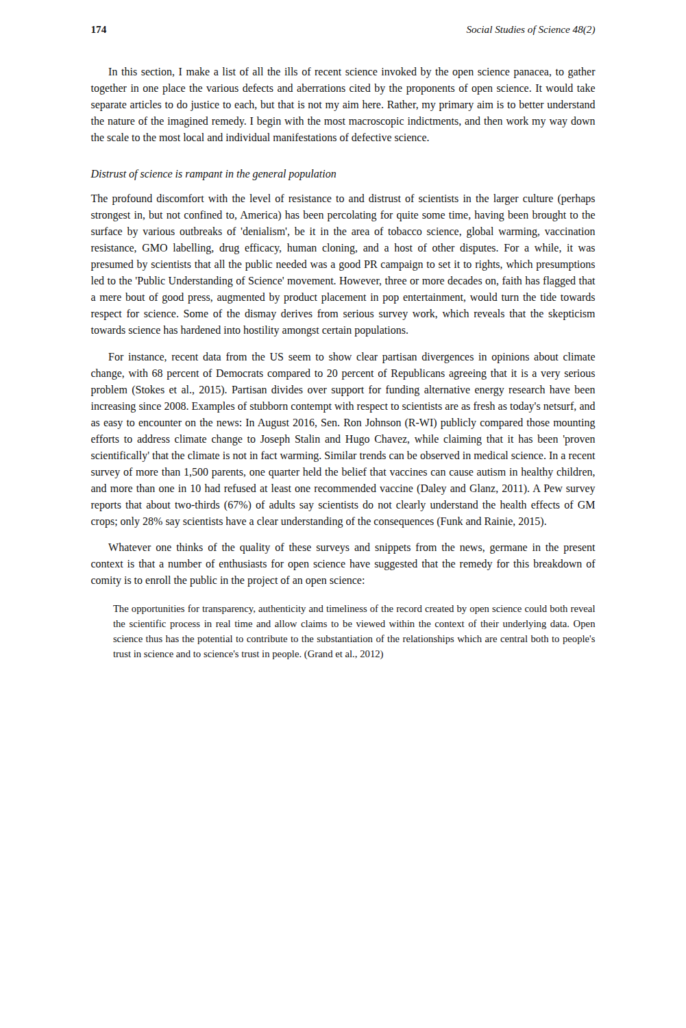174 Social Studies of Science 48(2)
In this section, I make a list of all the ills of recent science invoked by the open science panacea, to gather together in one place the various defects and aberrations cited by the proponents of open science. It would take separate articles to do justice to each, but that is not my aim here. Rather, my primary aim is to better understand the nature of the imagined remedy. I begin with the most macroscopic indictments, and then work my way down the scale to the most local and individual manifestations of defective science.
Distrust of science is rampant in the general population
The profound discomfort with the level of resistance to and distrust of scientists in the larger culture (perhaps strongest in, but not confined to, America) has been percolating for quite some time, having been brought to the surface by various outbreaks of 'denialism', be it in the area of tobacco science, global warming, vaccination resistance, GMO labelling, drug efficacy, human cloning, and a host of other disputes. For a while, it was presumed by scientists that all the public needed was a good PR campaign to set it to rights, which presumptions led to the 'Public Understanding of Science' movement. However, three or more decades on, faith has flagged that a mere bout of good press, augmented by product placement in pop entertainment, would turn the tide towards respect for science. Some of the dismay derives from serious survey work, which reveals that the skepticism towards science has hardened into hostility amongst certain populations.
For instance, recent data from the US seem to show clear partisan divergences in opinions about climate change, with 68 percent of Democrats compared to 20 percent of Republicans agreeing that it is a very serious problem (Stokes et al., 2015). Partisan divides over support for funding alternative energy research have been increasing since 2008. Examples of stubborn contempt with respect to scientists are as fresh as today's netsurf, and as easy to encounter on the news: In August 2016, Sen. Ron Johnson (R-WI) publicly compared those mounting efforts to address climate change to Joseph Stalin and Hugo Chavez, while claiming that it has been 'proven scientifically' that the climate is not in fact warming. Similar trends can be observed in medical science. In a recent survey of more than 1,500 parents, one quarter held the belief that vaccines can cause autism in healthy children, and more than one in 10 had refused at least one recommended vaccine (Daley and Glanz, 2011). A Pew survey reports that about two-thirds (67%) of adults say scientists do not clearly understand the health effects of GM crops; only 28% say scientists have a clear understanding of the consequences (Funk and Rainie, 2015).
Whatever one thinks of the quality of these surveys and snippets from the news, germane in the present context is that a number of enthusiasts for open science have suggested that the remedy for this breakdown of comity is to enroll the public in the project of an open science:
The opportunities for transparency, authenticity and timeliness of the record created by open science could both reveal the scientific process in real time and allow claims to be viewed within the context of their underlying data. Open science thus has the potential to contribute to the substantiation of the relationships which are central both to people's trust in science and to science's trust in people. (Grand et al., 2012)